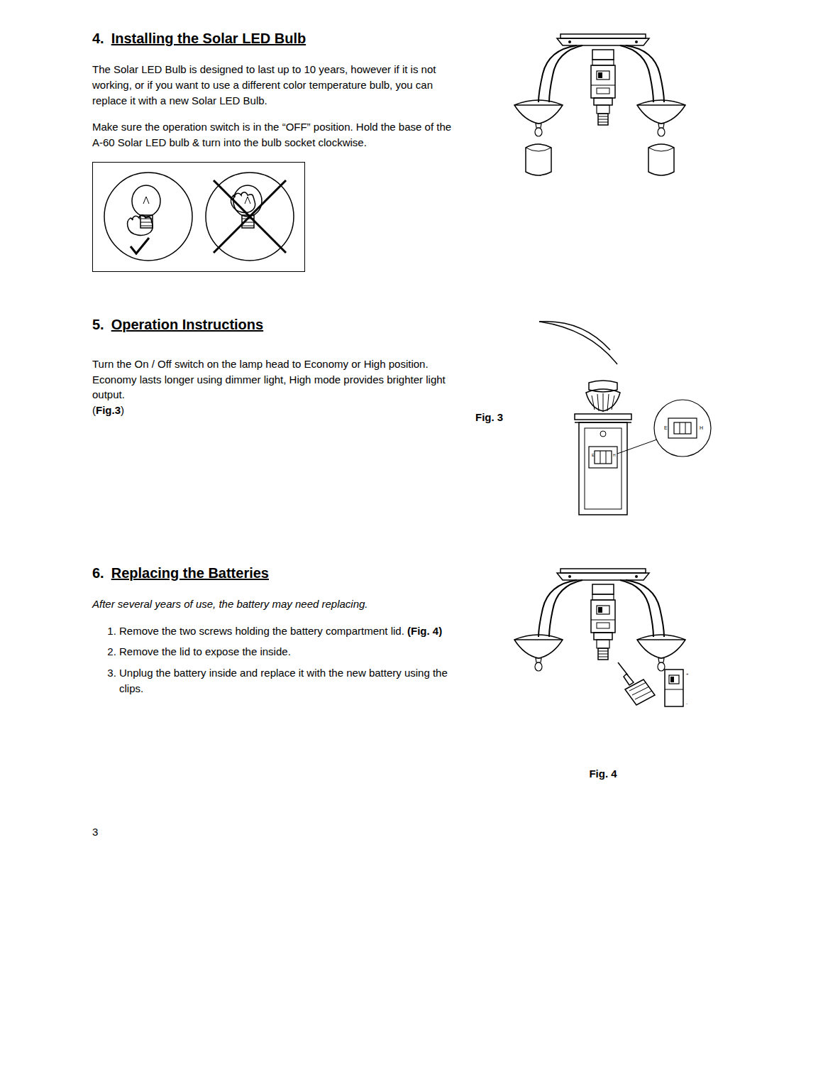4. Installing the Solar LED Bulb
The Solar LED Bulb is designed to last up to 10 years, however if it is not working, or if you want to use a different color temperature bulb, you can replace it with a new Solar LED Bulb.
Make sure the operation switch is in the “OFF” position. Hold the base of the A-60 Solar LED bulb & turn into the bulb socket clockwise.
5. Operation Instructions
Turn the On / Off switch on the lamp head to Economy or High position. Economy lasts longer using dimmer light, High mode provides brighter light output.
(Fig.3)
Fig. 3 E H E H
6. Replacing the Batteries
After several years of use, the battery may need replacing.
Remove the two screws holding the battery compartment lid. (Fig. 4)
Remove the lid to expose the inside.
Unplug the battery inside and replace it with the new battery using the clips.
+ -
Fig. 4
3